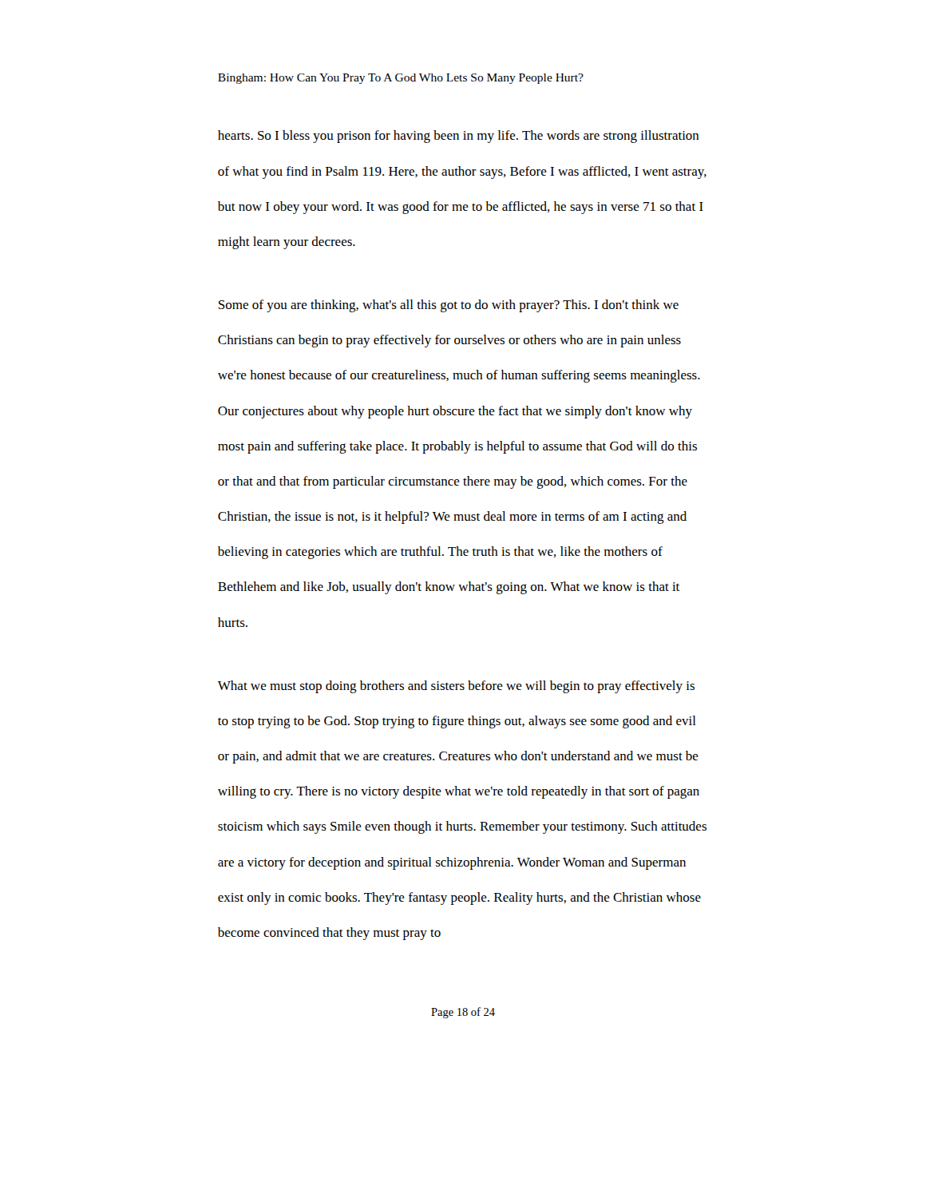Bingham: How Can You Pray To A God Who Lets So Many People Hurt?
hearts. So I bless you prison for having been in my life. The words are strong illustration of what you find in Psalm 119. Here, the author says, Before I was afflicted, I went astray, but now I obey your word. It was good for me to be afflicted, he says in verse 71 so that I might learn your decrees.
Some of you are thinking, what's all this got to do with prayer? This. I don't think we Christians can begin to pray effectively for ourselves or others who are in pain unless we're honest because of our creatureliness, much of human suffering seems meaningless. Our conjectures about why people hurt obscure the fact that we simply don't know why most pain and suffering take place. It probably is helpful to assume that God will do this or that and that from particular circumstance there may be good, which comes. For the Christian, the issue is not, is it helpful? We must deal more in terms of am I acting and believing in categories which are truthful. The truth is that we, like the mothers of Bethlehem and like Job, usually don't know what's going on. What we know is that it hurts.
What we must stop doing brothers and sisters before we will begin to pray effectively is to stop trying to be God. Stop trying to figure things out, always see some good and evil or pain, and admit that we are creatures. Creatures who don't understand and we must be willing to cry. There is no victory despite what we're told repeatedly in that sort of pagan stoicism which says Smile even though it hurts. Remember your testimony. Such attitudes are a victory for deception and spiritual schizophrenia. Wonder Woman and Superman exist only in comic books. They're fantasy people. Reality hurts, and the Christian whose become convinced that they must pray to
Page 18 of 24